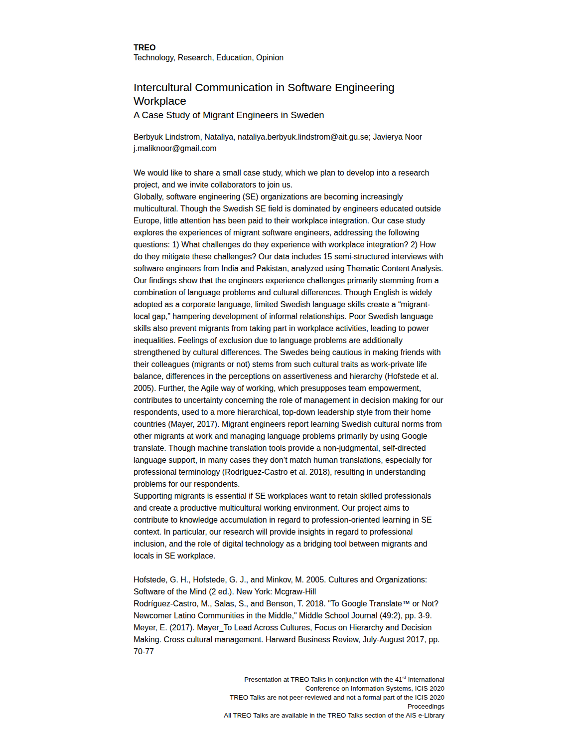TREO
Technology, Research, Education, Opinion
Intercultural Communication in Software Engineering Workplace
A Case Study of Migrant Engineers in Sweden
Berbyuk Lindstrom, Nataliya, nataliya.berbyuk.lindstrom@ait.gu.se; Javierya Noor
j.maliknoor@gmail.com
We would like to share a small case study, which we plan to develop into a research project, and we invite collaborators to join us.
Globally, software engineering (SE) organizations are becoming increasingly multicultural. Though the Swedish SE field is dominated by engineers educated outside Europe, little attention has been paid to their workplace integration. Our case study explores the experiences of migrant software engineers, addressing the following questions: 1) What challenges do they experience with workplace integration? 2) How do they mitigate these challenges? Our data includes 15 semi-structured interviews with software engineers from India and Pakistan, analyzed using Thematic Content Analysis. Our findings show that the engineers experience challenges primarily stemming from a combination of language problems and cultural differences. Though English is widely adopted as a corporate language, limited Swedish language skills create a “migrant-local gap,” hampering development of informal relationships. Poor Swedish language skills also prevent migrants from taking part in workplace activities, leading to power inequalities. Feelings of exclusion due to language problems are additionally strengthened by cultural differences. The Swedes being cautious in making friends with their colleagues (migrants or not) stems from such cultural traits as work-private life balance, differences in the perceptions on assertiveness and hierarchy (Hofstede et al. 2005). Further, the Agile way of working, which presupposes team empowerment, contributes to uncertainty concerning the role of management in decision making for our respondents, used to a more hierarchical, top-down leadership style from their home countries (Mayer, 2017). Migrant engineers report learning Swedish cultural norms from other migrants at work and managing language problems primarily by using Google translate. Though machine translation tools provide a non-judgmental, self-directed language support, in many cases they don’t match human translations, especially for professional terminology (Rodríguez-Castro et al. 2018), resulting in understanding problems for our respondents.
Supporting migrants is essential if SE workplaces want to retain skilled professionals and create a productive multicultural working environment. Our project aims to contribute to knowledge accumulation in regard to profession-oriented learning in SE context. In particular, our research will provide insights in regard to professional inclusion, and the role of digital technology as a bridging tool between migrants and locals in SE workplace.
Hofstede, G. H., Hofstede, G. J., and Minkov, M. 2005. Cultures and Organizations: Software of the Mind (2 ed.). New York: Mcgraw-Hill
Rodríguez-Castro, M., Salas, S., and Benson, T. 2018. "To Google Translate™ or Not? Newcomer Latino Communities in the Middle," Middle School Journal (49:2), pp. 3-9.
Meyer, E. (2017). Mayer_To Lead Across Cultures, Focus on Hierarchy and Decision Making. Cross cultural management. Harward Business Review, July-August 2017, pp. 70-77
Presentation at TREO Talks in conjunction with the 41st International Conference on Information Systems, ICIS 2020
TREO Talks are not peer-reviewed and not a formal part of the ICIS 2020 Proceedings
All TREO Talks are available in the TREO Talks section of the AIS e-Library